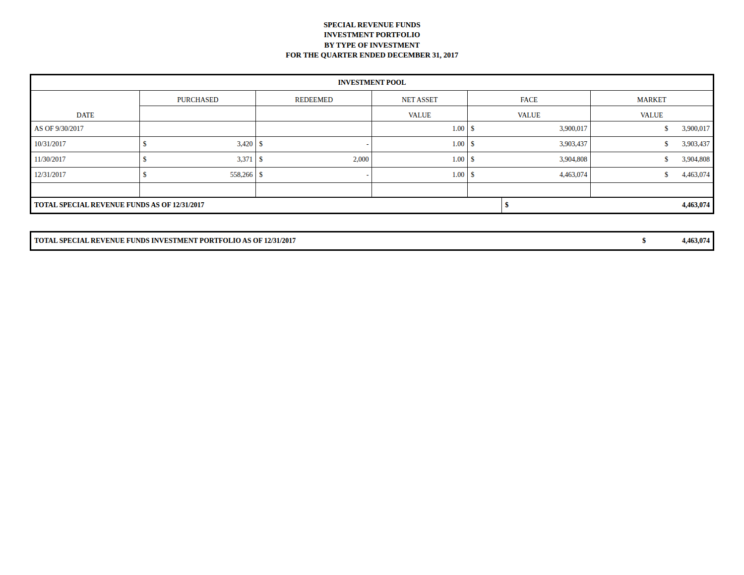SPECIAL REVENUE FUNDS
INVESTMENT PORTFOLIO
BY TYPE OF INVESTMENT
FOR THE QUARTER ENDED DECEMBER 31, 2017
| INVESTMENT POOL |
| DATE | PURCHASED | REDEEMED | NET ASSET | FACE | MARKET |
| | | VALUE | VALUE | VALUE |
| AS OF 9/30/2017 | | | | | 1.00 | $ | 3,900,017 | $ 3,900,017 |
| 10/31/2017 | $ | 3,420 | $ | - | 1.00 | $ | 3,903,437 | $ 3,903,437 |
| 11/30/2017 | $ | 3,371 | $ | 2,000 | 1.00 | $ | 3,904,808 | $ 3,904,808 |
| 12/31/2017 | $ | 558,266 | $ | - | 1.00 | $ | 4,463,074 | $ 4,463,074 |
| TOTAL SPECIAL REVENUE FUNDS AS OF 12/31/2017 | $ | 4,463,074 |
| TOTAL SPECIAL REVENUE FUNDS INVESTMENT PORTFOLIO AS OF 12/31/2017 | $ | 4,463,074 |